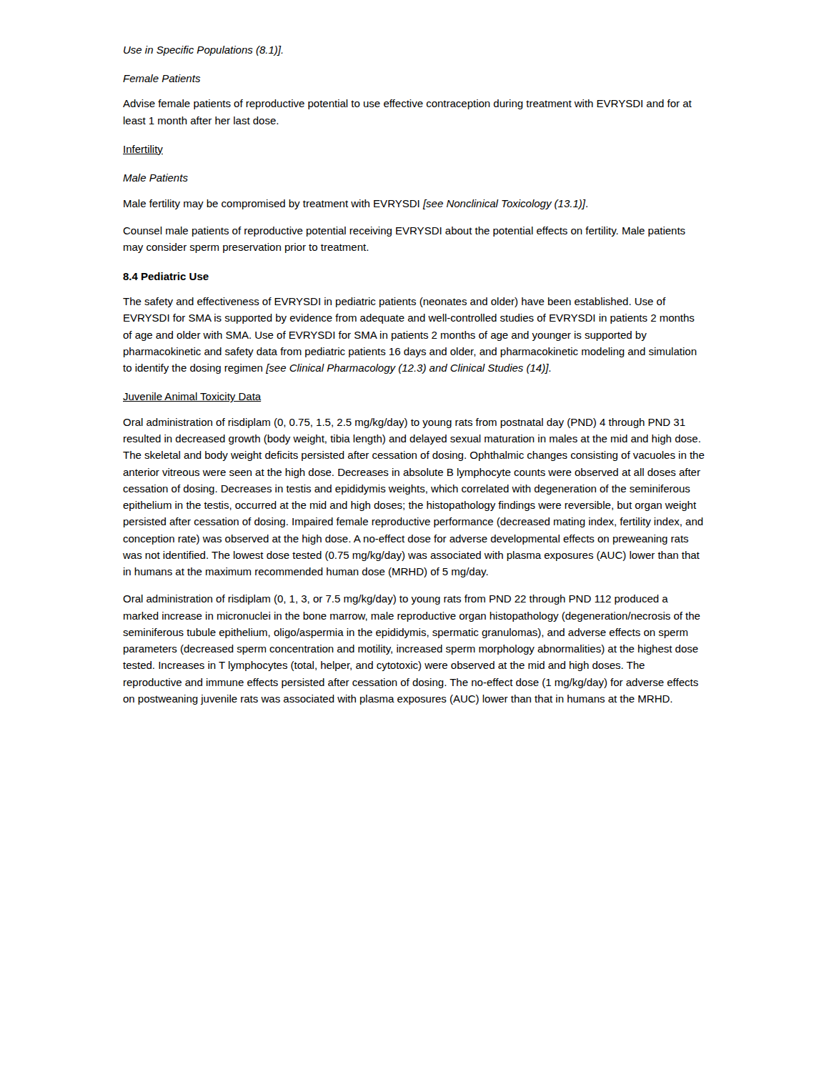Use in Specific Populations (8.1)].
Female Patients
Advise female patients of reproductive potential to use effective contraception during treatment with EVRYSDI and for at least 1 month after her last dose.
Infertility
Male Patients
Male fertility may be compromised by treatment with EVRYSDI [see Nonclinical Toxicology (13.1)].
Counsel male patients of reproductive potential receiving EVRYSDI about the potential effects on fertility. Male patients may consider sperm preservation prior to treatment.
8.4 Pediatric Use
The safety and effectiveness of EVRYSDI in pediatric patients (neonates and older) have been established. Use of EVRYSDI for SMA is supported by evidence from adequate and well-controlled studies of EVRYSDI in patients 2 months of age and older with SMA. Use of EVRYSDI for SMA in patients 2 months of age and younger is supported by pharmacokinetic and safety data from pediatric patients 16 days and older, and pharmacokinetic modeling and simulation to identify the dosing regimen [see Clinical Pharmacology (12.3) and Clinical Studies (14)].
Juvenile Animal Toxicity Data
Oral administration of risdiplam (0, 0.75, 1.5, 2.5 mg/kg/day) to young rats from postnatal day (PND) 4 through PND 31 resulted in decreased growth (body weight, tibia length) and delayed sexual maturation in males at the mid and high dose. The skeletal and body weight deficits persisted after cessation of dosing. Ophthalmic changes consisting of vacuoles in the anterior vitreous were seen at the high dose. Decreases in absolute B lymphocyte counts were observed at all doses after cessation of dosing. Decreases in testis and epididymis weights, which correlated with degeneration of the seminiferous epithelium in the testis, occurred at the mid and high doses; the histopathology findings were reversible, but organ weight persisted after cessation of dosing. Impaired female reproductive performance (decreased mating index, fertility index, and conception rate) was observed at the high dose. A no-effect dose for adverse developmental effects on preweaning rats was not identified. The lowest dose tested (0.75 mg/kg/day) was associated with plasma exposures (AUC) lower than that in humans at the maximum recommended human dose (MRHD) of 5 mg/day.
Oral administration of risdiplam (0, 1, 3, or 7.5 mg/kg/day) to young rats from PND 22 through PND 112 produced a marked increase in micronuclei in the bone marrow, male reproductive organ histopathology (degeneration/necrosis of the seminiferous tubule epithelium, oligo/aspermia in the epididymis, spermatic granulomas), and adverse effects on sperm parameters (decreased sperm concentration and motility, increased sperm morphology abnormalities) at the highest dose tested. Increases in T lymphocytes (total, helper, and cytotoxic) were observed at the mid and high doses. The reproductive and immune effects persisted after cessation of dosing. The no-effect dose (1 mg/kg/day) for adverse effects on postweaning juvenile rats was associated with plasma exposures (AUC) lower than that in humans at the MRHD.